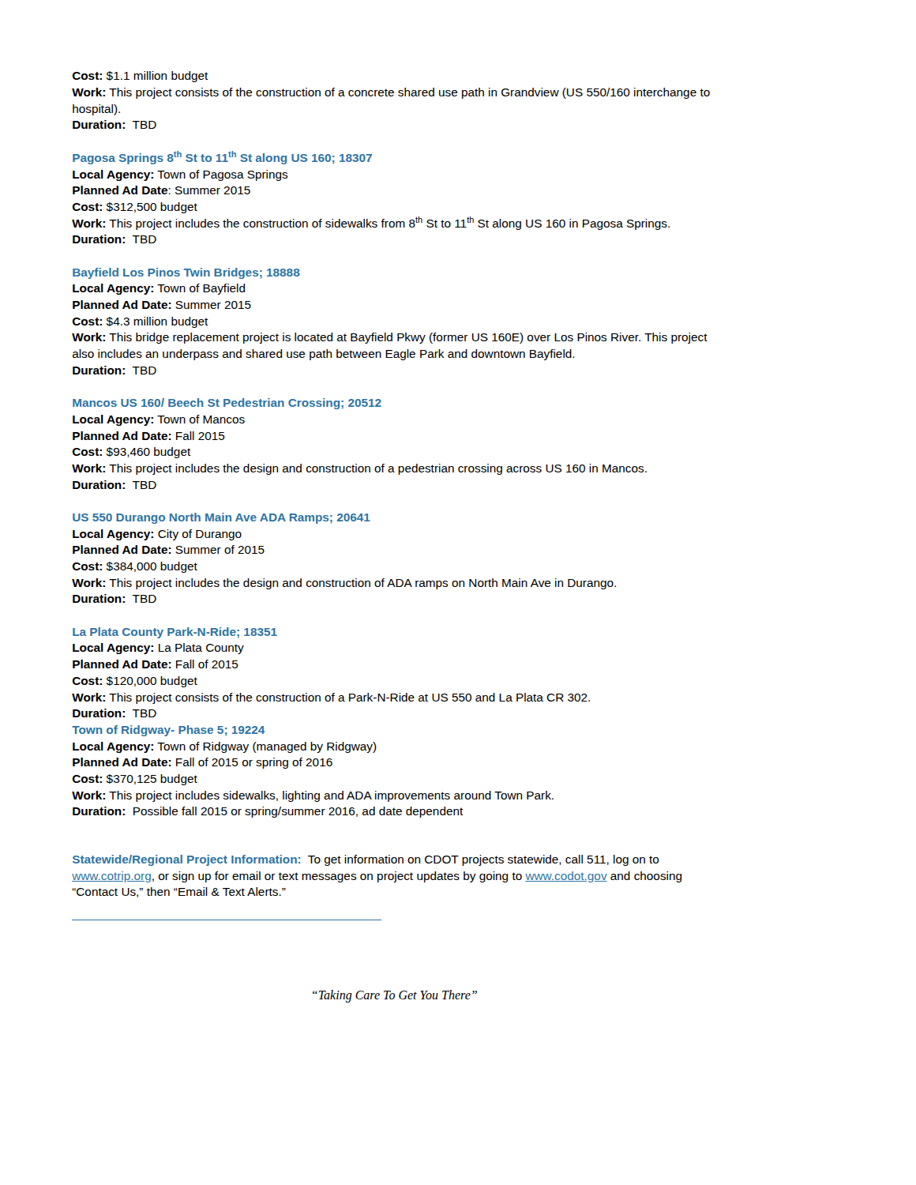Cost: $1.1 million budget
Work: This project consists of the construction of a concrete shared use path in Grandview (US 550/160 interchange to hospital).
Duration: TBD
Pagosa Springs 8th St to 11th St along US 160; 18307
Local Agency: Town of Pagosa Springs
Planned Ad Date: Summer 2015
Cost: $312,500 budget
Work: This project includes the construction of sidewalks from 8th St to 11th St along US 160 in Pagosa Springs.
Duration: TBD
Bayfield Los Pinos Twin Bridges; 18888
Local Agency: Town of Bayfield
Planned Ad Date: Summer 2015
Cost: $4.3 million budget
Work: This bridge replacement project is located at Bayfield Pkwy (former US 160E) over Los Pinos River. This project also includes an underpass and shared use path between Eagle Park and downtown Bayfield.
Duration: TBD
Mancos US 160/ Beech St Pedestrian Crossing; 20512
Local Agency: Town of Mancos
Planned Ad Date: Fall 2015
Cost: $93,460 budget
Work: This project includes the design and construction of a pedestrian crossing across US 160 in Mancos.
Duration: TBD
US 550 Durango North Main Ave ADA Ramps; 20641
Local Agency: City of Durango
Planned Ad Date: Summer of 2015
Cost: $384,000 budget
Work: This project includes the design and construction of ADA ramps on North Main Ave in Durango.
Duration: TBD
La Plata County Park-N-Ride; 18351
Local Agency: La Plata County
Planned Ad Date: Fall of 2015
Cost: $120,000 budget
Work: This project consists of the construction of a Park-N-Ride at US 550 and La Plata CR 302.
Duration: TBD
Town of Ridgway- Phase 5; 19224
Local Agency: Town of Ridgway (managed by Ridgway)
Planned Ad Date: Fall of 2015 or spring of 2016
Cost: $370,125 budget
Work: This project includes sidewalks, lighting and ADA improvements around Town Park.
Duration: Possible fall 2015 or spring/summer 2016, ad date dependent
Statewide/Regional Project Information: To get information on CDOT projects statewide, call 511, log on to www.cotrip.org, or sign up for email or text messages on project updates by going to www.codot.gov and choosing “Contact Us,” then “Email & Text Alerts.”
“Taking Care To Get You There”